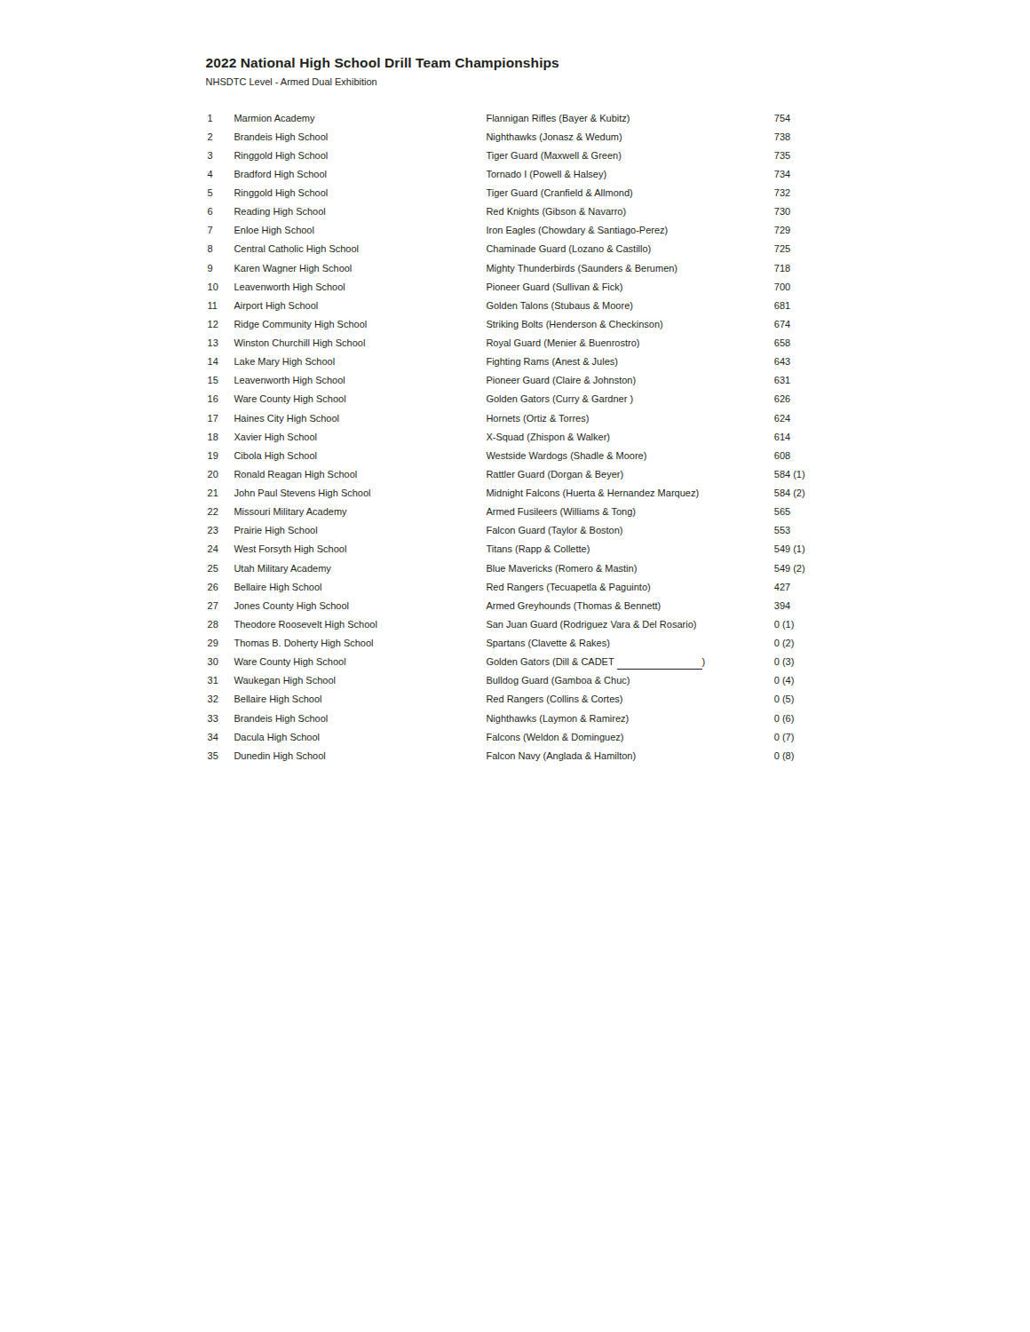2022 National High School Drill Team Championships
NHSDTC Level - Armed Dual Exhibition
| 1 | Marmion Academy | Flannigan Rifles (Bayer & Kubitz) | 754 |
| 2 | Brandeis High School | Nighthawks (Jonasz & Wedum) | 738 |
| 3 | Ringgold High School | Tiger Guard (Maxwell & Green) | 735 |
| 4 | Bradford High School | Tornado I (Powell & Halsey) | 734 |
| 5 | Ringgold High School | Tiger Guard (Cranfield & Allmond) | 732 |
| 6 | Reading High School | Red Knights (Gibson & Navarro) | 730 |
| 7 | Enloe High School | Iron Eagles (Chowdary & Santiago-Perez) | 729 |
| 8 | Central Catholic High School | Chaminade Guard (Lozano & Castillo) | 725 |
| 9 | Karen Wagner High School | Mighty Thunderbirds (Saunders & Berumen) | 718 |
| 10 | Leavenworth High School | Pioneer Guard (Sullivan & Fick) | 700 |
| 11 | Airport High School | Golden Talons (Stubaus & Moore) | 681 |
| 12 | Ridge Community High School | Striking Bolts (Henderson & Checkinson) | 674 |
| 13 | Winston Churchill High School | Royal Guard (Menier & Buenrostro) | 658 |
| 14 | Lake Mary High School | Fighting Rams (Anest & Jules) | 643 |
| 15 | Leavenworth High School | Pioneer Guard (Claire & Johnston) | 631 |
| 16 | Ware County High School | Golden Gators (Curry & Gardner ) | 626 |
| 17 | Haines City High School | Hornets (Ortiz & Torres) | 624 |
| 18 | Xavier High School | X-Squad (Zhispon & Walker) | 614 |
| 19 | Cibola High School | Westside Wardogs (Shadle & Moore) | 608 |
| 20 | Ronald Reagan High School | Rattler Guard (Dorgan & Beyer) | 584 (1) |
| 21 | John Paul Stevens High School | Midnight Falcons (Huerta & Hernandez Marquez) | 584 (2) |
| 22 | Missouri Military Academy | Armed Fusileers (Williams & Tong) | 565 |
| 23 | Prairie High School | Falcon Guard (Taylor & Boston) | 553 |
| 24 | West Forsyth High School | Titans (Rapp & Collette) | 549 (1) |
| 25 | Utah Military Academy | Blue Mavericks (Romero & Mastin) | 549 (2) |
| 26 | Bellaire High School | Red Rangers (Tecuapetla & Paguinto) | 427 |
| 27 | Jones County High School | Armed Greyhounds (Thomas & Bennett) | 394 |
| 28 | Theodore Roosevelt High School | San Juan Guard (Rodriguez Vara & Del Rosario) | 0 (1) |
| 29 | Thomas B. Doherty High School | Spartans (Clavette & Rakes) | 0 (2) |
| 30 | Ware County High School | Golden Gators (Dill & CADET ) | 0 (3) |
| 31 | Waukegan High School | Bulldog Guard (Gamboa & Chuc) | 0 (4) |
| 32 | Bellaire High School | Red Rangers (Collins & Cortes) | 0 (5) |
| 33 | Brandeis High School | Nighthawks (Laymon & Ramirez) | 0 (6) |
| 34 | Dacula High School | Falcons (Weldon & Dominguez) | 0 (7) |
| 35 | Dunedin High School | Falcon Navy (Anglada & Hamilton) | 0 (8) |